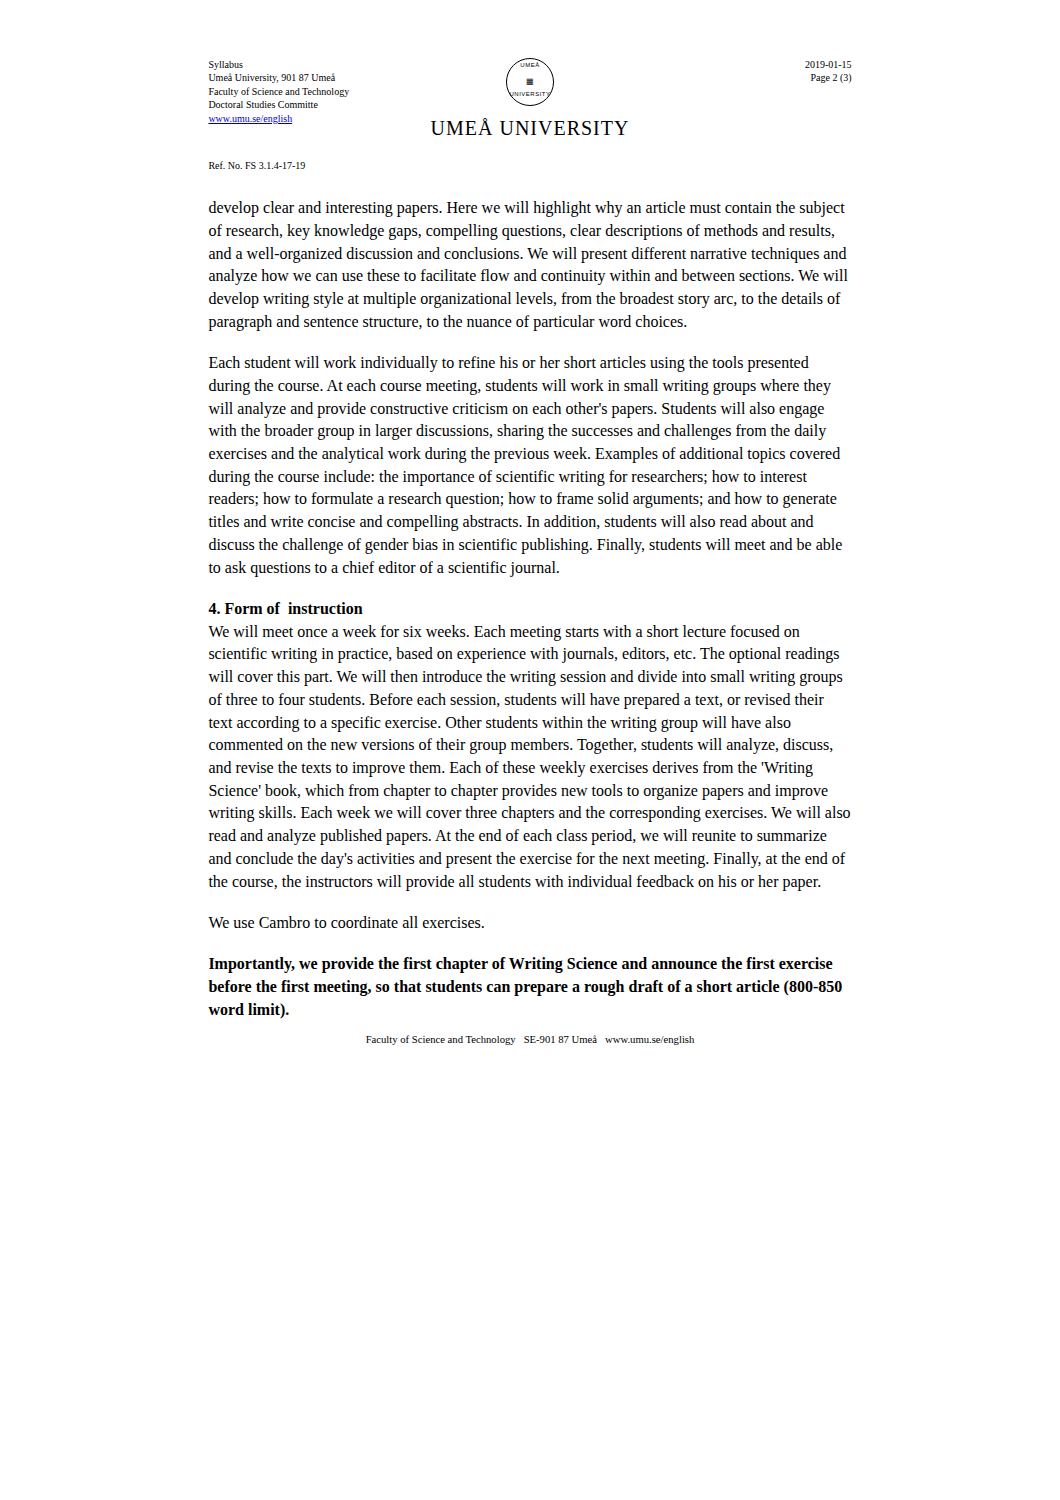Syllabus
Umeå University, 901 87 Umeå
Faculty of Science and Technology
Doctoral Studies Committe
www.umu.se/english
UMEÅ ▦ UNIVERSITY
UMEÅ UNIVERSITY
2019-01-15
Page 2 (3)
Ref. No. FS 3.1.4-17-19
develop clear and interesting papers. Here we will highlight why an article must contain the subject of research, key knowledge gaps, compelling questions, clear descriptions of methods and results, and a well-organized discussion and conclusions. We will present different narrative techniques and analyze how we can use these to facilitate flow and continuity within and between sections. We will develop writing style at multiple organizational levels, from the broadest story arc, to the details of paragraph and sentence structure, to the nuance of particular word choices.
Each student will work individually to refine his or her short articles using the tools presented during the course. At each course meeting, students will work in small writing groups where they will analyze and provide constructive criticism on each other's papers. Students will also engage with the broader group in larger discussions, sharing the successes and challenges from the daily exercises and the analytical work during the previous week. Examples of additional topics covered during the course include: the importance of scientific writing for researchers; how to interest readers; how to formulate a research question; how to frame solid arguments; and how to generate titles and write concise and compelling abstracts. In addition, students will also read about and discuss the challenge of gender bias in scientific publishing. Finally, students will meet and be able to ask questions to a chief editor of a scientific journal.
4. Form of instruction
We will meet once a week for six weeks. Each meeting starts with a short lecture focused on scientific writing in practice, based on experience with journals, editors, etc. The optional readings will cover this part. We will then introduce the writing session and divide into small writing groups of three to four students. Before each session, students will have prepared a text, or revised their text according to a specific exercise. Other students within the writing group will have also commented on the new versions of their group members. Together, students will analyze, discuss, and revise the texts to improve them. Each of these weekly exercises derives from the 'Writing Science' book, which from chapter to chapter provides new tools to organize papers and improve writing skills. Each week we will cover three chapters and the corresponding exercises. We will also read and analyze published papers. At the end of each class period, we will reunite to summarize and conclude the day's activities and present the exercise for the next meeting. Finally, at the end of the course, the instructors will provide all students with individual feedback on his or her paper.
We use Cambro to coordinate all exercises.
Importantly, we provide the first chapter of Writing Science and announce the first exercise before the first meeting, so that students can prepare a rough draft of a short article (800-850 word limit).
Faculty of Science and Technology SE-901 87 Umeå www.umu.se/english